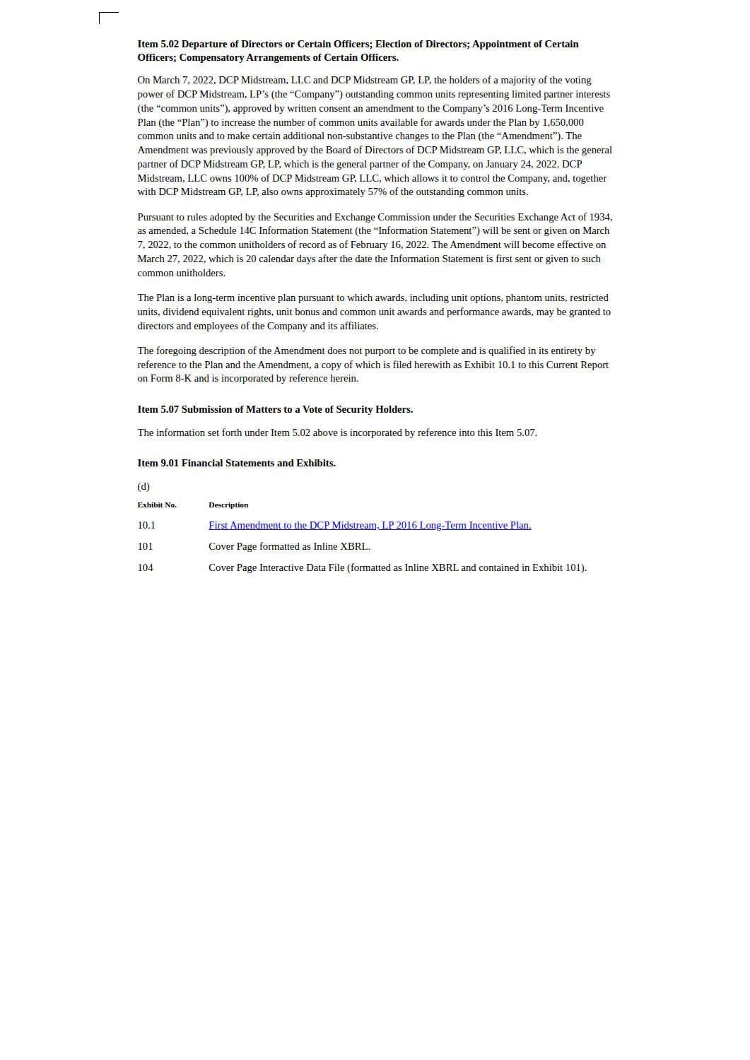Item 5.02 Departure of Directors or Certain Officers; Election of Directors; Appointment of Certain Officers; Compensatory Arrangements of Certain Officers.
On March 7, 2022, DCP Midstream, LLC and DCP Midstream GP, LP, the holders of a majority of the voting power of DCP Midstream, LP’s (the “Company”) outstanding common units representing limited partner interests (the “common units”), approved by written consent an amendment to the Company’s 2016 Long-Term Incentive Plan (the “Plan”) to increase the number of common units available for awards under the Plan by 1,650,000 common units and to make certain additional non-substantive changes to the Plan (the “Amendment”). The Amendment was previously approved by the Board of Directors of DCP Midstream GP, LLC, which is the general partner of DCP Midstream GP, LP, which is the general partner of the Company, on January 24, 2022. DCP Midstream, LLC owns 100% of DCP Midstream GP, LLC, which allows it to control the Company, and, together with DCP Midstream GP, LP, also owns approximately 57% of the outstanding common units.
Pursuant to rules adopted by the Securities and Exchange Commission under the Securities Exchange Act of 1934, as amended, a Schedule 14C Information Statement (the “Information Statement”) will be sent or given on March 7, 2022, to the common unitholders of record as of February 16, 2022. The Amendment will become effective on March 27, 2022, which is 20 calendar days after the date the Information Statement is first sent or given to such common unitholders.
The Plan is a long-term incentive plan pursuant to which awards, including unit options, phantom units, restricted units, dividend equivalent rights, unit bonus and common unit awards and performance awards, may be granted to directors and employees of the Company and its affiliates.
The foregoing description of the Amendment does not purport to be complete and is qualified in its entirety by reference to the Plan and the Amendment, a copy of which is filed herewith as Exhibit 10.1 to this Current Report on Form 8-K and is incorporated by reference herein.
Item 5.07 Submission of Matters to a Vote of Security Holders.
The information set forth under Item 5.02 above is incorporated by reference into this Item 5.07.
Item 9.01 Financial Statements and Exhibits.
(d)
| Exhibit No. | Description |
| --- | --- |
| 10.1 | First Amendment to the DCP Midstream, LP 2016 Long-Term Incentive Plan. |
| 101 | Cover Page formatted as Inline XBRL. |
| 104 | Cover Page Interactive Data File (formatted as Inline XBRL and contained in Exhibit 101). |